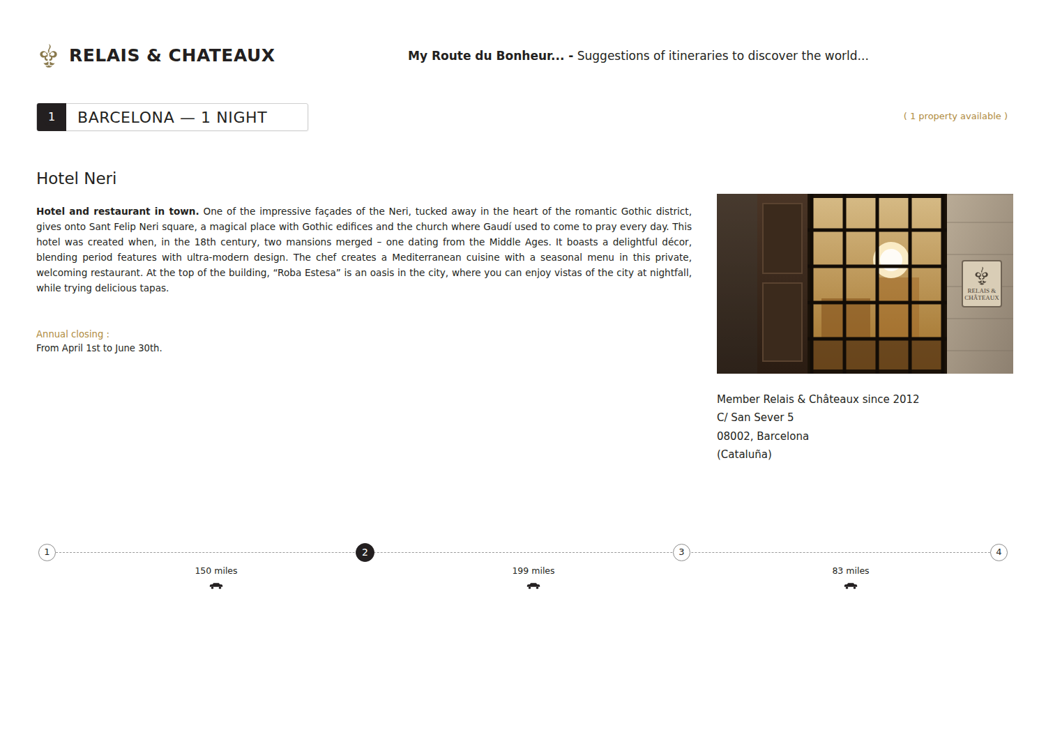RELAIS & CHATEAUX
My Route du Bonheur... - Suggestions of itineraries to discover the world...
1
BARCELONA — 1 NIGHT
( 1 property available )
Hotel Neri
Hotel and restaurant in town. One of the impressive façades of the Neri, tucked away in the heart of the romantic Gothic district, gives onto Sant Felip Neri square, a magical place with Gothic edifices and the church where Gaudí used to come to pray every day. This hotel was created when, in the 18th century, two mansions merged – one dating from the Middle Ages. It boasts a delightful décor, blending period features with ultra-modern design. The chef creates a Mediterranean cuisine with a seasonal menu in this private, welcoming restaurant. At the top of the building, “Roba Estesa” is an oasis in the city, where you can enjoy vistas of the city at nightfall, while trying delicious tapas.
Annual closing :
From April 1st to June 30th.
RELAIS & CHÂTEAUX
Member Relais & Châteaux since 2012
C/ San Sever 5
08002, Barcelona
(Cataluña)
1
2
3
4
150 miles
199 miles
83 miles